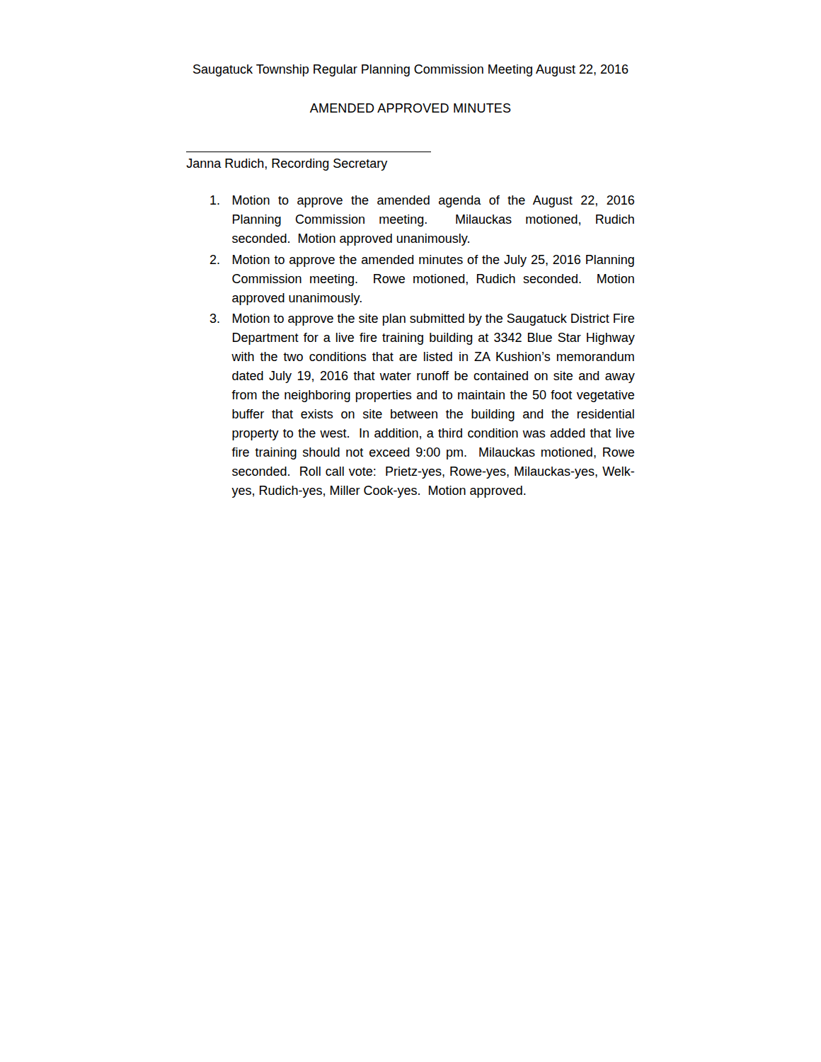Saugatuck Township Regular Planning Commission Meeting August 22, 2016
AMENDED APPROVED MINUTES
Janna Rudich, Recording Secretary
Motion to approve the amended agenda of the August 22, 2016 Planning Commission meeting. Milauckas motioned, Rudich seconded. Motion approved unanimously.
Motion to approve the amended minutes of the July 25, 2016 Planning Commission meeting. Rowe motioned, Rudich seconded. Motion approved unanimously.
Motion to approve the site plan submitted by the Saugatuck District Fire Department for a live fire training building at 3342 Blue Star Highway with the two conditions that are listed in ZA Kushion’s memorandum dated July 19, 2016 that water runoff be contained on site and away from the neighboring properties and to maintain the 50 foot vegetative buffer that exists on site between the building and the residential property to the west. In addition, a third condition was added that live fire training should not exceed 9:00 pm. Milauckas motioned, Rowe seconded. Roll call vote: Prietz-yes, Rowe-yes, Milauckas-yes, Welk-yes, Rudich-yes, Miller Cook-yes. Motion approved.